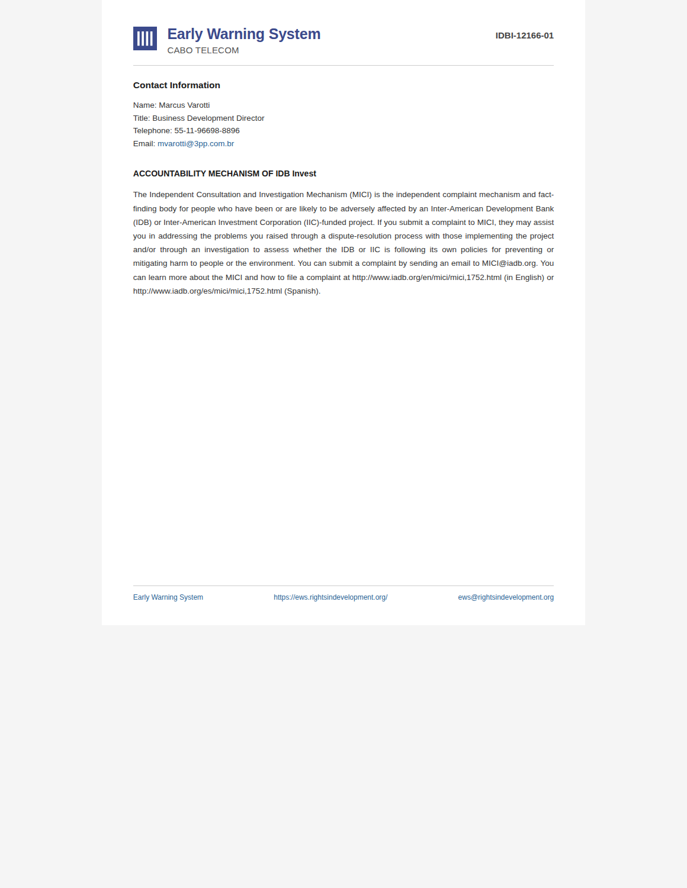Early Warning System logo
Early Warning System
CABO TELECOM
IDBI-12166-01
Contact Information
Name: Marcus Varotti
Title: Business Development Director
Telephone: 55-11-96698-8896
Email: mvarotti@3pp.com.br
ACCOUNTABILITY MECHANISM OF IDB Invest
The Independent Consultation and Investigation Mechanism (MICI) is the independent complaint mechanism and fact-finding body for people who have been or are likely to be adversely affected by an Inter-American Development Bank (IDB) or Inter-American Investment Corporation (IIC)-funded project. If you submit a complaint to MICI, they may assist you in addressing the problems you raised through a dispute-resolution process with those implementing the project and/or through an investigation to assess whether the IDB or IIC is following its own policies for preventing or mitigating harm to people or the environment. You can submit a complaint by sending an email to MICI@iadb.org. You can learn more about the MICI and how to file a complaint at http://www.iadb.org/en/mici/mici,1752.html (in English) or http://www.iadb.org/es/mici/mici,1752.html (Spanish).
Early Warning System
https://ews.rightsindevelopment.org/
ews@rightsindevelopment.org